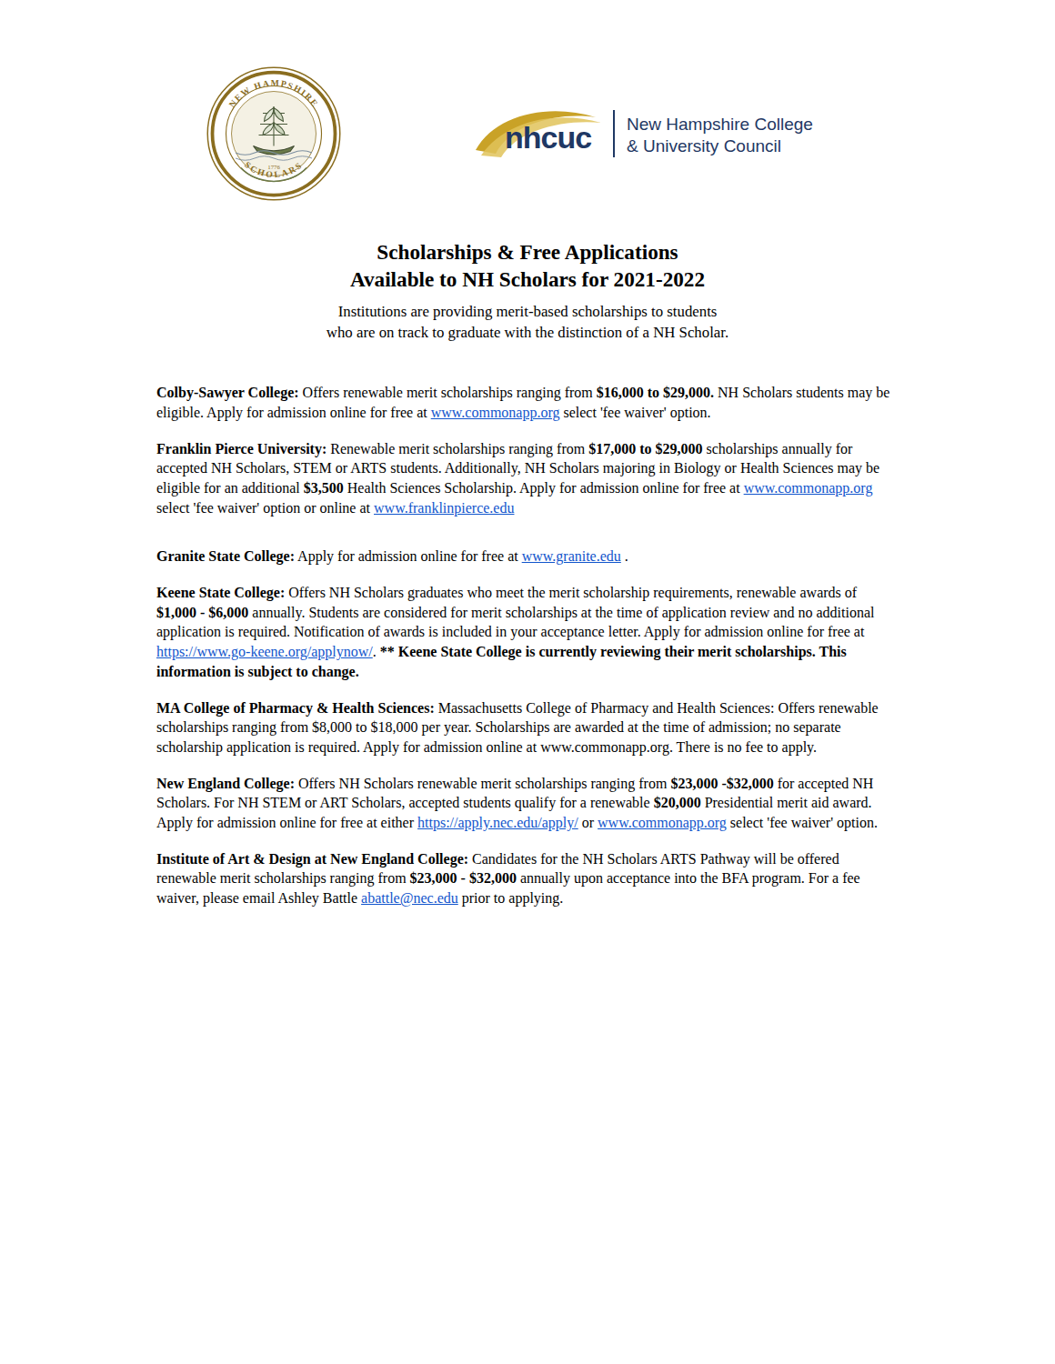NEW HAMPSHIRE SCHOLARS 1776
nhcuc New Hampshire College & University Council
Scholarships & Free Applications
Available to NH Scholars for 2021-2022
Institutions are providing merit-based scholarships to students
who are on track to graduate with the distinction of a NH Scholar.
Colby-Sawyer College: Offers renewable merit scholarships ranging from $16,000 to $29,000. NH Scholars students may be eligible. Apply for admission online for free at www.commonapp.org select 'fee waiver' option.
Franklin Pierce University: Renewable merit scholarships ranging from $17,000 to $29,000 scholarships annually for accepted NH Scholars, STEM or ARTS students. Additionally, NH Scholars majoring in Biology or Health Sciences may be eligible for an additional $3,500 Health Sciences Scholarship. Apply for admission online for free at www.commonapp.org select 'fee waiver' option or online at www.franklinpierce.edu
Granite State College: Apply for admission online for free at www.granite.edu .
Keene State College: Offers NH Scholars graduates who meet the merit scholarship requirements, renewable awards of $1,000 - $6,000 annually. Students are considered for merit scholarships at the time of application review and no additional application is required. Notification of awards is included in your acceptance letter. Apply for admission online for free at https://www.go-keene.org/applynow/. ** Keene State College is currently reviewing their merit scholarships. This information is subject to change.
MA College of Pharmacy & Health Sciences: Massachusetts College of Pharmacy and Health Sciences: Offers renewable scholarships ranging from $8,000 to $18,000 per year. Scholarships are awarded at the time of admission; no separate scholarship application is required. Apply for admission online at www.commonapp.org. There is no fee to apply.
New England College: Offers NH Scholars renewable merit scholarships ranging from $23,000 -$32,000 for accepted NH Scholars. For NH STEM or ART Scholars, accepted students qualify for a renewable $20,000 Presidential merit aid award. Apply for admission online for free at either https://apply.nec.edu/apply/ or www.commonapp.org select 'fee waiver' option.
Institute of Art & Design at New England College: Candidates for the NH Scholars ARTS Pathway will be offered renewable merit scholarships ranging from $23,000 - $32,000 annually upon acceptance into the BFA program. For a fee waiver, please email Ashley Battle abattle@nec.edu prior to applying.